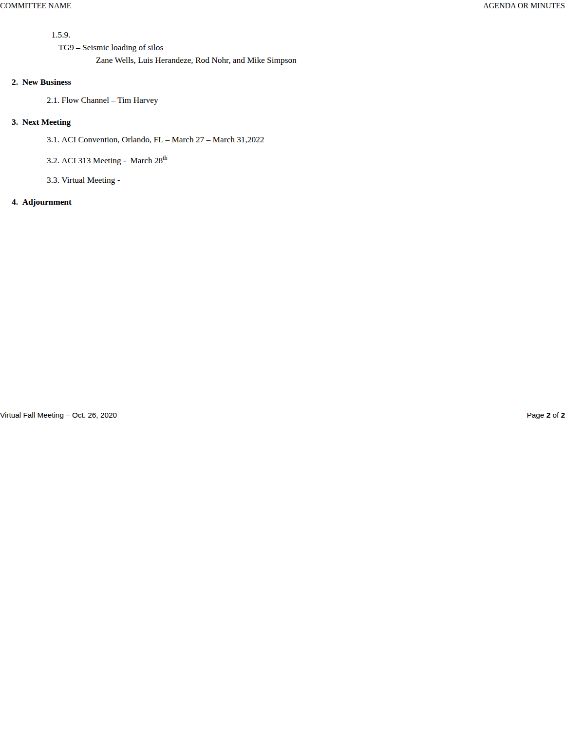COMMITTEE NAME AGENDA OR MINUTES
1.5.9.
TG9 – Seismic loading of silos
Zane Wells, Luis Herandeze, Rod Nohr, and Mike Simpson
2. New Business
2.1. Flow Channel – Tim Harvey
3. Next Meeting
3.1. ACI Convention, Orlando, FL – March 27 – March 31,2022
3.2. ACI 313 Meeting - March 28th
3.3. Virtual Meeting -
4. Adjournment
Virtual Fall Meeting – Oct. 26, 2020 Page 2 of 2